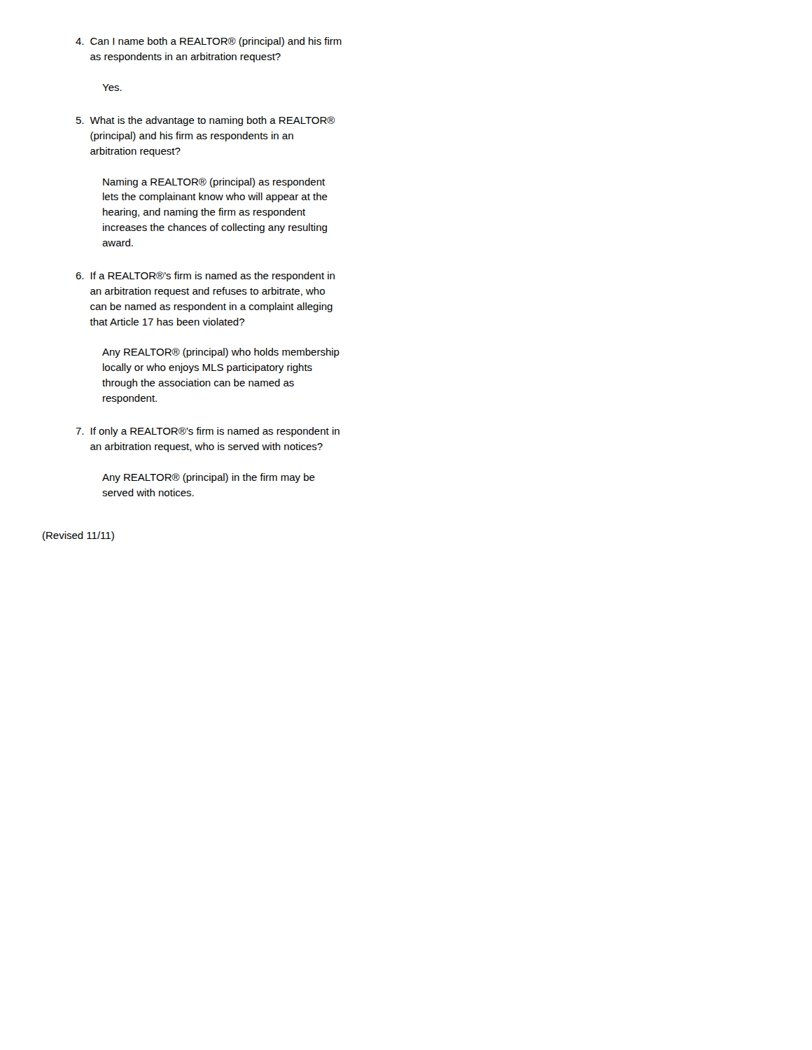4. Can I name both a REALTOR® (principal) and his firm as respondents in an arbitration request?
Yes.
5. What is the advantage to naming both a REALTOR® (principal) and his firm as respondents in an arbitration request?
Naming a REALTOR® (principal) as respondent lets the complainant know who will appear at the hearing, and naming the firm as respondent increases the chances of collecting any resulting award.
6. If a REALTOR®’s firm is named as the respondent in an arbitration request and refuses to arbitrate, who can be named as respondent in a complaint alleging that Article 17 has been violated?
Any REALTOR® (principal) who holds membership locally or who enjoys MLS participatory rights through the association can be named as respondent.
7. If only a REALTOR®’s firm is named as respondent in an arbitration request, who is served with notices?
Any REALTOR® (principal) in the firm may be served with notices.
(Revised 11/11)